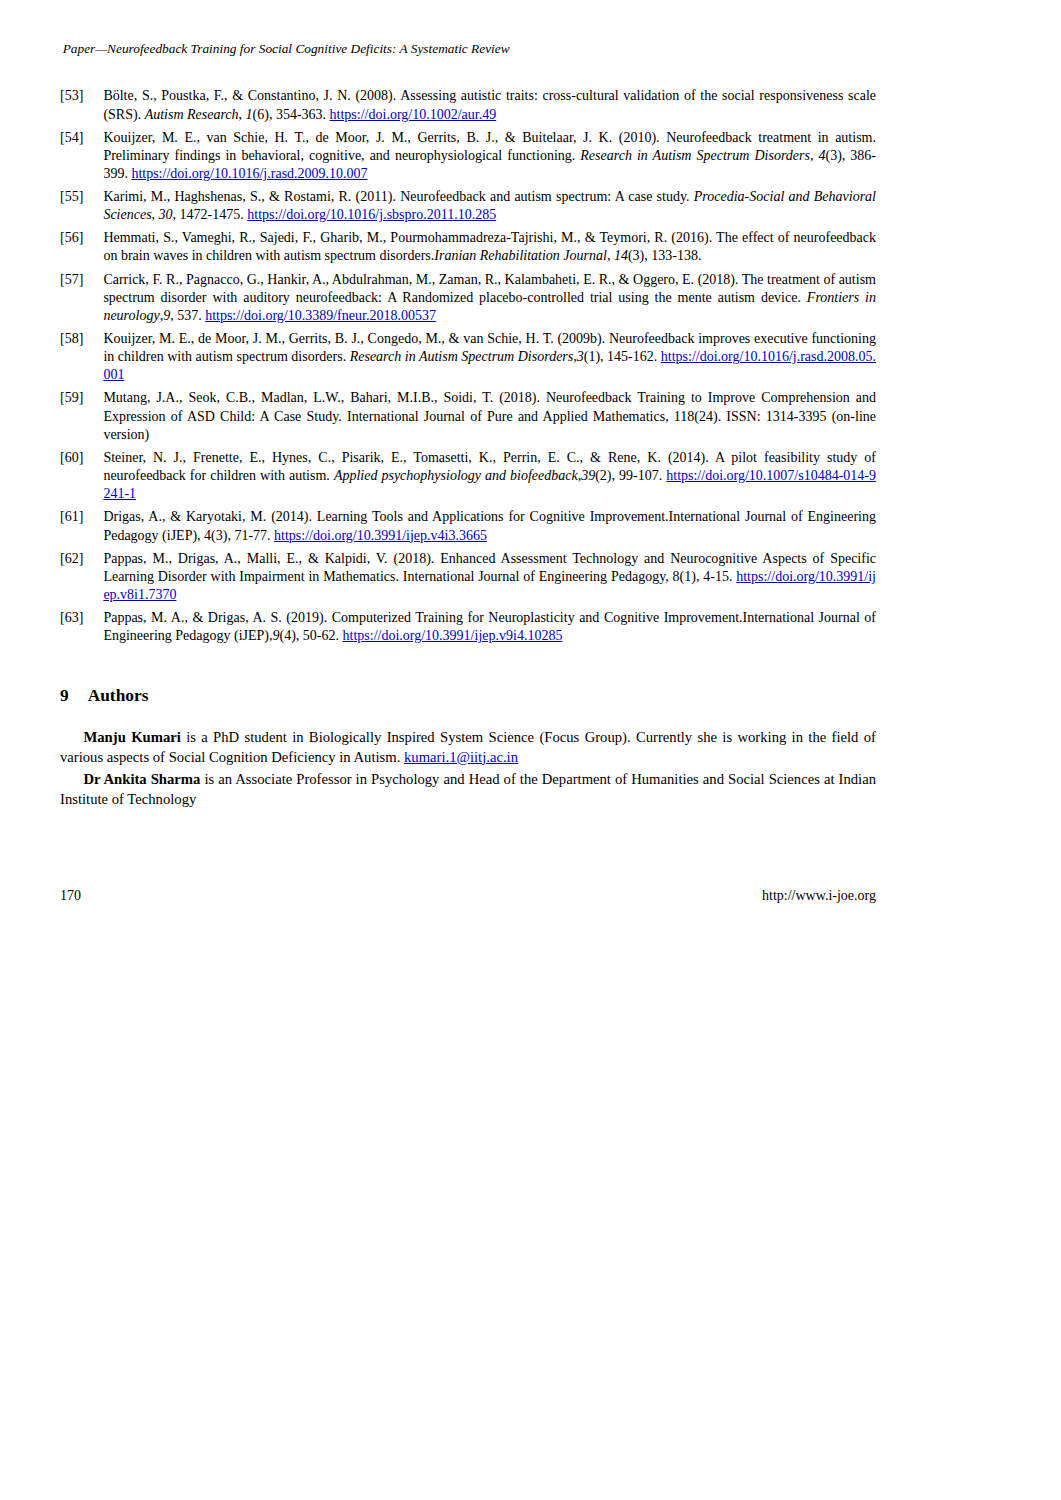Paper—Neurofeedback Training for Social Cognitive Deficits: A Systematic Review
[53] Bölte, S., Poustka, F., & Constantino, J. N. (2008). Assessing autistic traits: cross‐cultural validation of the social responsiveness scale (SRS). Autism Research, 1(6), 354-363. https://doi.org/10.1002/aur.49
[54] Kouijzer, M. E., van Schie, H. T., de Moor, J. M., Gerrits, B. J., & Buitelaar, J. K. (2010). Neurofeedback treatment in autism. Preliminary findings in behavioral, cognitive, and neurophysiological functioning. Research in Autism Spectrum Disorders, 4(3), 386-399. https://doi.org/10.1016/j.rasd.2009.10.007
[55] Karimi, M., Haghshenas, S., & Rostami, R. (2011). Neurofeedback and autism spectrum: A case study. Procedia-Social and Behavioral Sciences, 30, 1472-1475. https://doi.org/10.1016/j.sbspro.2011.10.285
[56] Hemmati, S., Vameghi, R., Sajedi, F., Gharib, M., Pourmohammadreza-Tajrishi, M., & Teymori, R. (2016). The effect of neurofeedback on brain waves in children with autism spectrum disorders.Iranian Rehabilitation Journal, 14(3), 133-138.
[57] Carrick, F. R., Pagnacco, G., Hankir, A., Abdulrahman, M., Zaman, R., Kalambaheti, E. R., & Oggero, E. (2018). The treatment of autism spectrum disorder with auditory neurofeedback: A Randomized placebo-controlled trial using the mente autism device. Frontiers in neurology,9, 537. https://doi.org/10.3389/fneur.2018.00537
[58] Kouijzer, M. E., de Moor, J. M., Gerrits, B. J., Congedo, M., & van Schie, H. T. (2009b). Neurofeedback improves executive functioning in children with autism spectrum disorders. Research in Autism Spectrum Disorders,3(1), 145-162. https://doi.org/10.1016/j.rasd.2008.05.001
[59] Mutang, J.A., Seok, C.B., Madlan, L.W., Bahari, M.I.B., Soidi, T. (2018). Neurofeedback Training to Improve Comprehension and Expression of ASD Child: A Case Study. International Journal of Pure and Applied Mathematics, 118(24). ISSN: 1314-3395 (on-line version)
[60] Steiner, N. J., Frenette, E., Hynes, C., Pisarik, E., Tomasetti, K., Perrin, E. C., & Rene, K. (2014). A pilot feasibility study of neurofeedback for children with autism. Applied psychophysiology and biofeedback,39(2), 99-107. https://doi.org/10.1007/s10484-014-9241-1
[61] Drigas, A., & Karyotaki, M. (2014). Learning Tools and Applications for Cognitive Improvement.International Journal of Engineering Pedagogy (iJEP), 4(3), 71-77. https://doi.org/10.3991/ijep.v4i3.3665
[62] Pappas, M., Drigas, A., Malli, E., & Kalpidi, V. (2018). Enhanced Assessment Technology and Neurocognitive Aspects of Specific Learning Disorder with Impairment in Mathematics. International Journal of Engineering Pedagogy, 8(1), 4-15. https://doi.org/10.3991/ijep.v8i1.7370
[63] Pappas, M. A., & Drigas, A. S. (2019). Computerized Training for Neuroplasticity and Cognitive Improvement.International Journal of Engineering Pedagogy (iJEP),9(4), 50-62. https://doi.org/10.3991/ijep.v9i4.10285
9 Authors
Manju Kumari is a PhD student in Biologically Inspired System Science (Focus Group). Currently she is working in the field of various aspects of Social Cognition Deficiency in Autism. kumari.1@iitj.ac.in
Dr Ankita Sharma is an Associate Professor in Psychology and Head of the Department of Humanities and Social Sciences at Indian Institute of Technology
170
http://www.i-joe.org